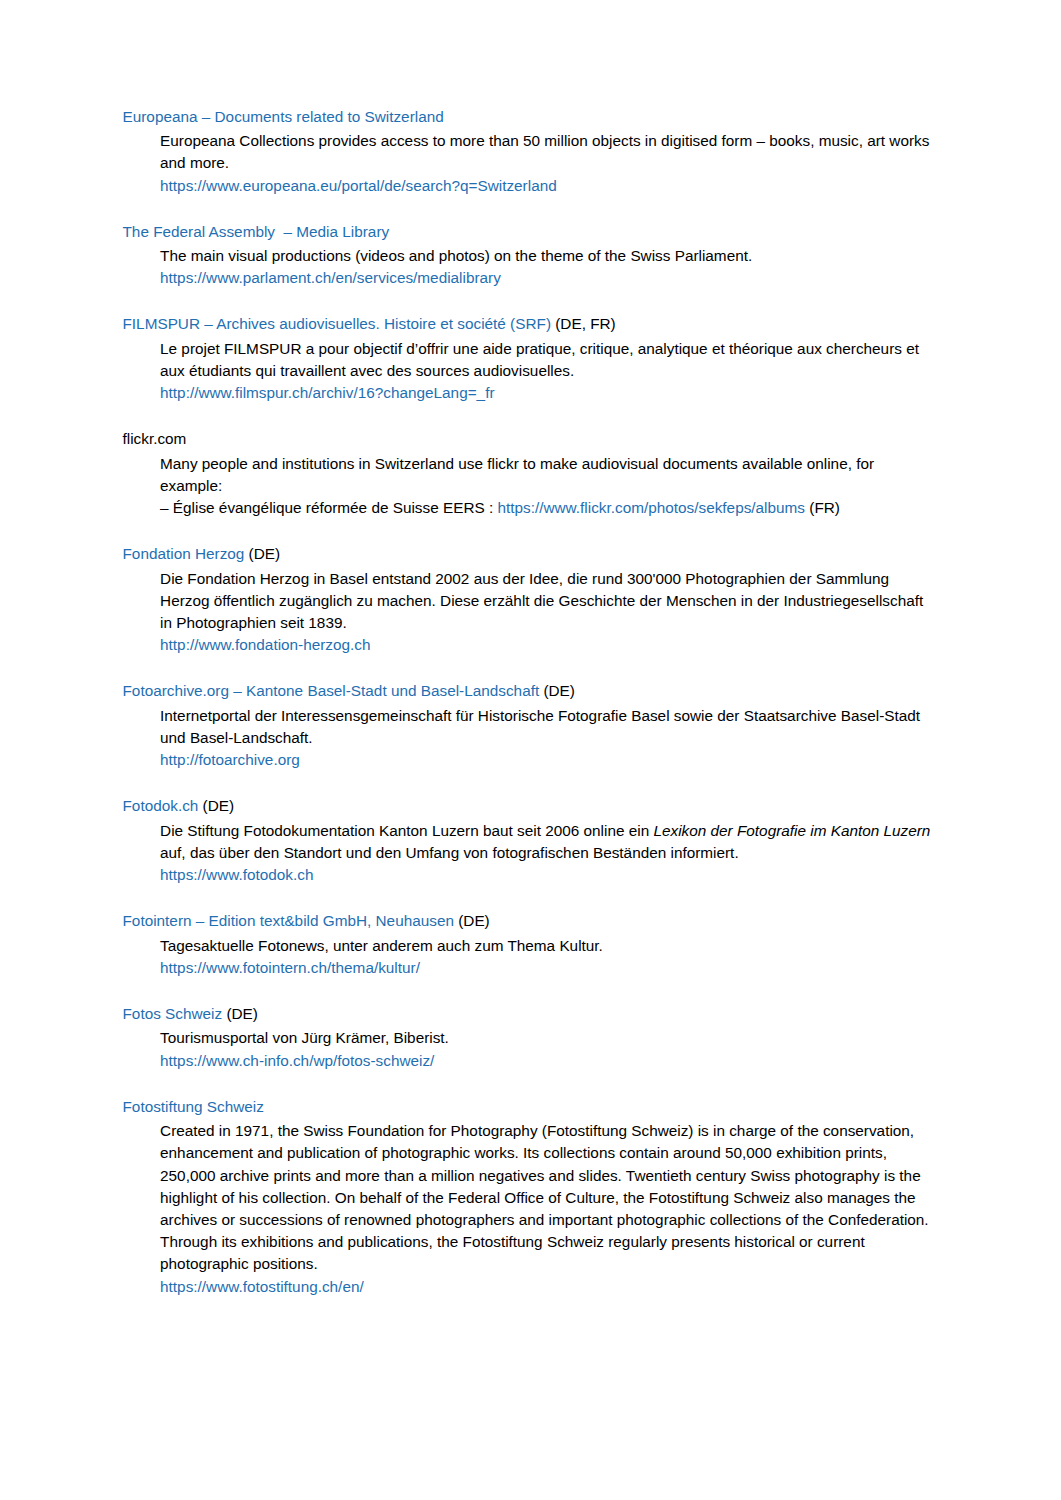Europeana – Documents related to Switzerland
Europeana Collections provides access to more than 50 million objects in digitised form – books, music, art works and more.
https://www.europeana.eu/portal/de/search?q=Switzerland
The Federal Assembly – Media Library
The main visual productions (videos and photos) on the theme of the Swiss Parliament.
https://www.parlament.ch/en/services/medialibrary
FILMSPUR – Archives audiovisuelles. Histoire et société (SRF) (DE, FR)
Le projet FILMSPUR a pour objectif d’offrir une aide pratique, critique, analytique et théorique aux chercheurs et aux étudiants qui travaillent avec des sources audiovisuelles.
http://www.filmspur.ch/archiv/16?changeLang=_fr
flickr.com
Many people and institutions in Switzerland use flickr to make audiovisual documents available online, for example:
– Église évangélique réformée de Suisse EERS : https://www.flickr.com/photos/sekfeps/albums (FR)
Fondation Herzog (DE)
Die Fondation Herzog in Basel entstand 2002 aus der Idee, die rund 300'000 Photographien der Sammlung Herzog öffentlich zugänglich zu machen. Diese erzählt die Geschichte der Menschen in der Industriegesellschaft in Photographien seit 1839.
http://www.fondation-herzog.ch
Fotoarchive.org – Kantone Basel-Stadt und Basel-Landschaft (DE)
Internetportal der Interessensgemeinschaft für Historische Fotografie Basel sowie der Staatsarchive Basel-Stadt und Basel-Landschaft.
http://fotoarchive.org
Fotodok.ch (DE)
Die Stiftung Fotodokumentation Kanton Luzern baut seit 2006 online ein Lexikon der Fotografie im Kanton Luzern auf, das über den Standort und den Umfang von fotografischen Beständen informiert.
https://www.fotodok.ch
Fotointern – Edition text&bild GmbH, Neuhausen (DE)
Tagesaktuelle Fotonews, unter anderem auch zum Thema Kultur.
https://www.fotointern.ch/thema/kultur/
Fotos Schweiz (DE)
Tourismusportal von Jürg Krämer, Biberist.
https://www.ch-info.ch/wp/fotos-schweiz/
Fotostiftung Schweiz
Created in 1971, the Swiss Foundation for Photography (Fotostiftung Schweiz) is in charge of the conservation, enhancement and publication of photographic works. Its collections contain around 50,000 exhibition prints, 250,000 archive prints and more than a million negatives and slides. Twentieth century Swiss photography is the highlight of his collection. On behalf of the Federal Office of Culture, the Fotostiftung Schweiz also manages the archives or successions of renowned photographers and important photographic collections of the Confederation. Through its exhibitions and publications, the Fotostiftung Schweiz regularly presents historical or current photographic positions.
https://www.fotostiftung.ch/en/